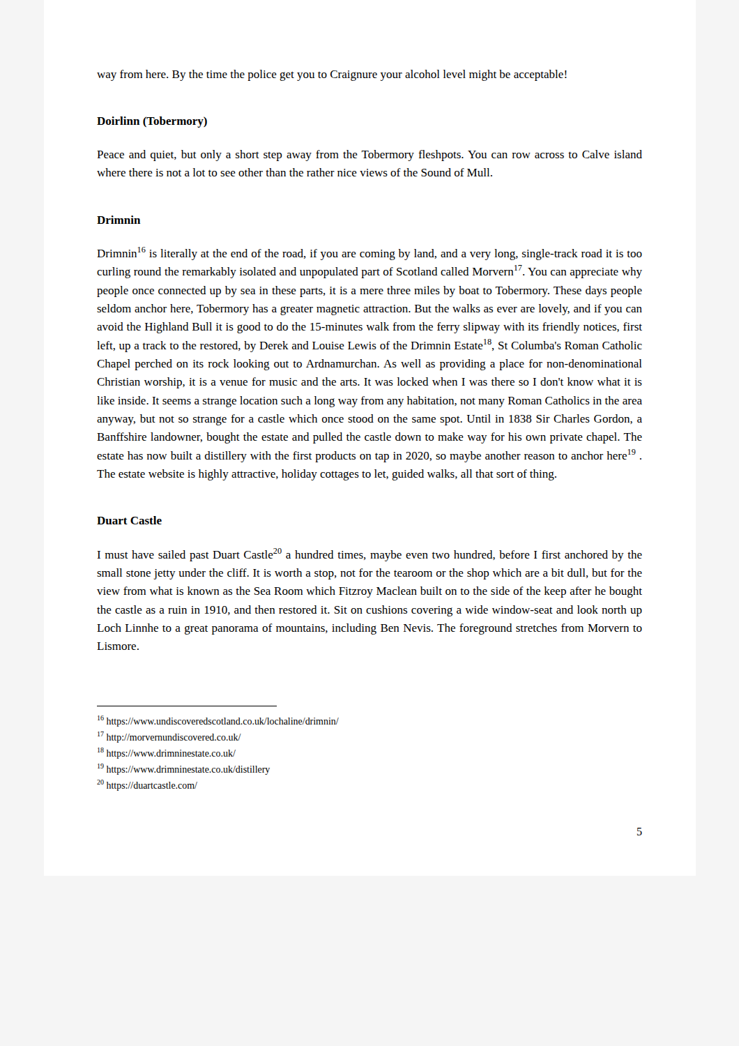way from here. By the time the police get you to Craignure your alcohol level might be acceptable!
Doirlinn (Tobermory)
Peace and quiet, but only a short step away from the Tobermory fleshpots. You can row across to Calve island where there is not a lot to see other than the rather nice views of the Sound of Mull.
Drimnin
Drimnin16 is literally at the end of the road, if you are coming by land, and a very long, single-track road it is too curling round the remarkably isolated and unpopulated part of Scotland called Morvern17. You can appreciate why people once connected up by sea in these parts, it is a mere three miles by boat to Tobermory. These days people seldom anchor here, Tobermory has a greater magnetic attraction. But the walks as ever are lovely, and if you can avoid the Highland Bull it is good to do the 15-minutes walk from the ferry slipway with its friendly notices, first left, up a track to the restored, by Derek and Louise Lewis of the Drimnin Estate18, St Columba's Roman Catholic Chapel perched on its rock looking out to Ardnamurchan. As well as providing a place for non-denominational Christian worship, it is a venue for music and the arts. It was locked when I was there so I don't know what it is like inside. It seems a strange location such a long way from any habitation, not many Roman Catholics in the area anyway, but not so strange for a castle which once stood on the same spot. Until in 1838 Sir Charles Gordon, a Banffshire landowner, bought the estate and pulled the castle down to make way for his own private chapel. The estate has now built a distillery with the first products on tap in 2020, so maybe another reason to anchor here19 . The estate website is highly attractive, holiday cottages to let, guided walks, all that sort of thing.
Duart Castle
I must have sailed past Duart Castle20 a hundred times, maybe even two hundred, before I first anchored by the small stone jetty under the cliff. It is worth a stop, not for the tearoom or the shop which are a bit dull, but for the view from what is known as the Sea Room which Fitzroy Maclean built on to the side of the keep after he bought the castle as a ruin in 1910, and then restored it. Sit on cushions covering a wide window-seat and look north up Loch Linnhe to a great panorama of mountains, including Ben Nevis. The foreground stretches from Morvern to Lismore.
16 https://www.undiscoveredscotland.co.uk/lochaline/drimnin/
17 http://morvernundiscovered.co.uk/
18 https://www.drimninestate.co.uk/
19 https://www.drimninestate.co.uk/distillery
20 https://duartcastle.com/
5